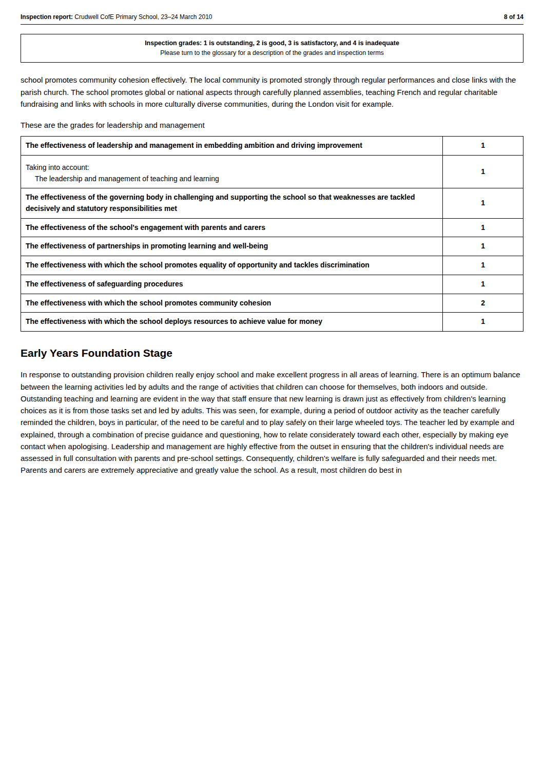Inspection report: Crudwell CofE Primary School, 23–24 March 2010
8 of 14
Inspection grades: 1 is outstanding, 2 is good, 3 is satisfactory, and 4 is inadequate
Please turn to the glossary for a description of the grades and inspection terms
school promotes community cohesion effectively. The local community is promoted strongly through regular performances and close links with the parish church. The school promotes global or national aspects through carefully planned assemblies, teaching French and regular charitable fundraising and links with schools in more culturally diverse communities, during the London visit for example.
These are the grades for leadership and management
| The effectiveness of leadership and management in embedding ambition and driving improvement | 1 |
| Taking into account: The leadership and management of teaching and learning | 1 |
| The effectiveness of the governing body in challenging and supporting the school so that weaknesses are tackled decisively and statutory responsibilities met | 1 |
| The effectiveness of the school's engagement with parents and carers | 1 |
| The effectiveness of partnerships in promoting learning and well-being | 1 |
| The effectiveness with which the school promotes equality of opportunity and tackles discrimination | 1 |
| The effectiveness of safeguarding procedures | 1 |
| The effectiveness with which the school promotes community cohesion | 2 |
| The effectiveness with which the school deploys resources to achieve value for money | 1 |
Early Years Foundation Stage
In response to outstanding provision children really enjoy school and make excellent progress in all areas of learning. There is an optimum balance between the learning activities led by adults and the range of activities that children can choose for themselves, both indoors and outside. Outstanding teaching and learning are evident in the way that staff ensure that new learning is drawn just as effectively from children's learning choices as it is from those tasks set and led by adults. This was seen, for example, during a period of outdoor activity as the teacher carefully reminded the children, boys in particular, of the need to be careful and to play safely on their large wheeled toys. The teacher led by example and explained, through a combination of precise guidance and questioning, how to relate considerately toward each other, especially by making eye contact when apologising. Leadership and management are highly effective from the outset in ensuring that the children's individual needs are assessed in full consultation with parents and pre-school settings. Consequently, children's welfare is fully safeguarded and their needs met. Parents and carers are extremely appreciative and greatly value the school. As a result, most children do best in